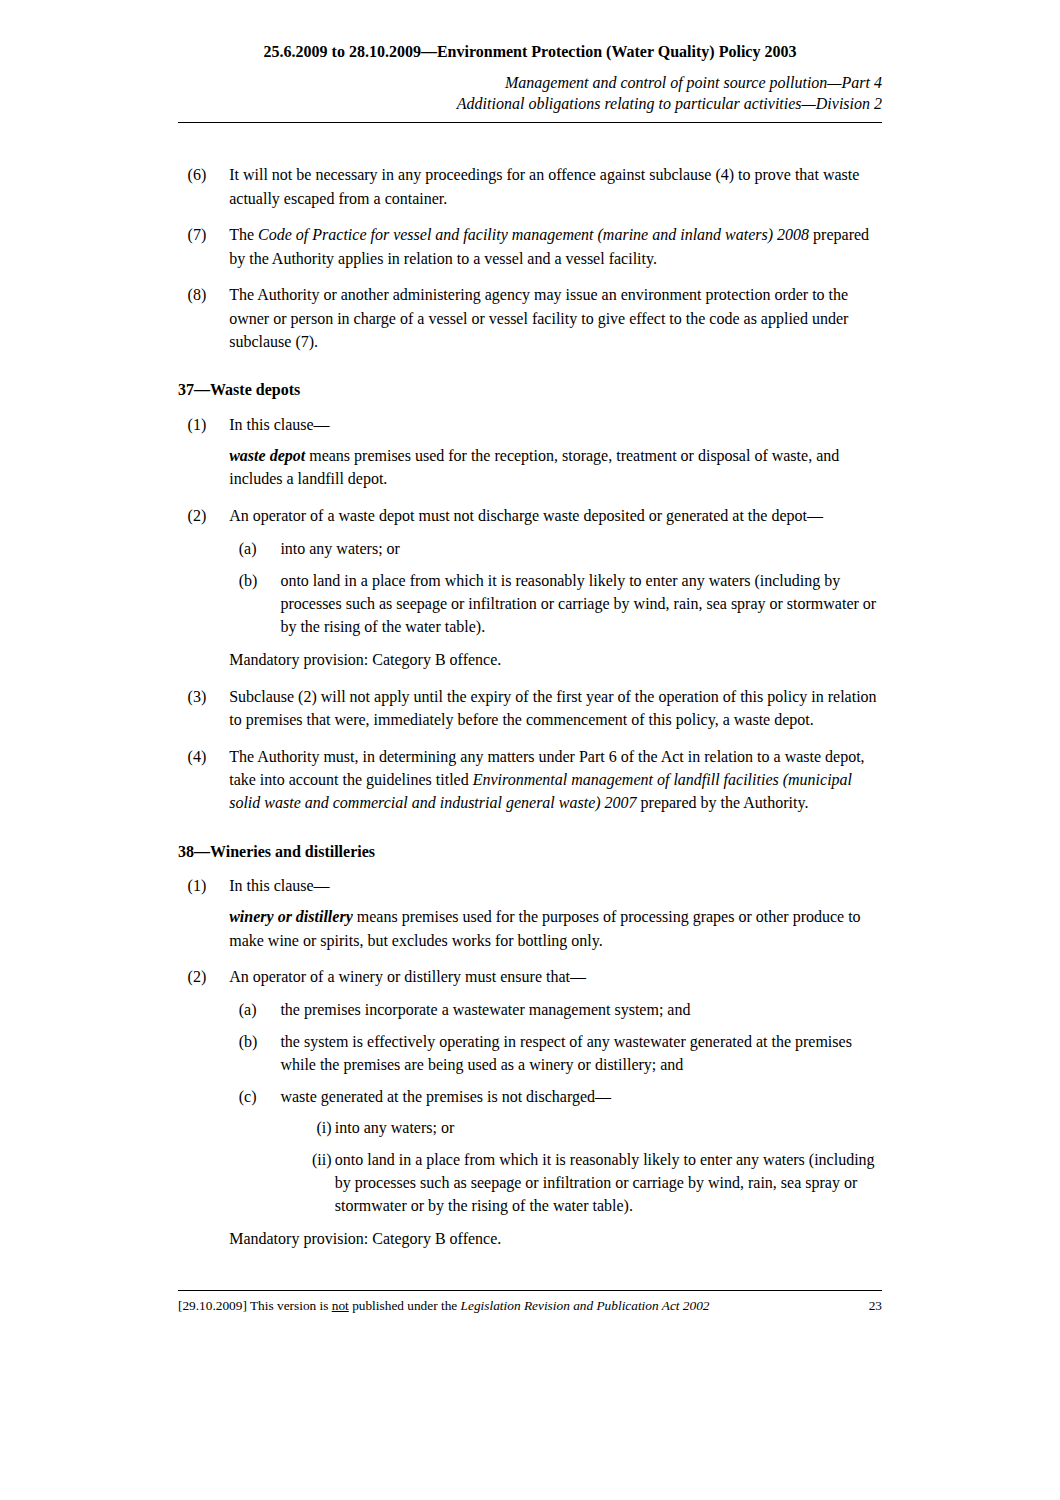25.6.2009 to 28.10.2009—Environment Protection (Water Quality) Policy 2003
Management and control of point source pollution—Part 4
Additional obligations relating to particular activities—Division 2
(6) It will not be necessary in any proceedings for an offence against subclause (4) to prove that waste actually escaped from a container.
(7) The Code of Practice for vessel and facility management (marine and inland waters) 2008 prepared by the Authority applies in relation to a vessel and a vessel facility.
(8) The Authority or another administering agency may issue an environment protection order to the owner or person in charge of a vessel or vessel facility to give effect to the code as applied under subclause (7).
37—Waste depots
(1) In this clause—
waste depot means premises used for the reception, storage, treatment or disposal of waste, and includes a landfill depot.
(2) An operator of a waste depot must not discharge waste deposited or generated at the depot—
(a) into any waters; or
(b) onto land in a place from which it is reasonably likely to enter any waters (including by processes such as seepage or infiltration or carriage by wind, rain, sea spray or stormwater or by the rising of the water table).
Mandatory provision: Category B offence.
(3) Subclause (2) will not apply until the expiry of the first year of the operation of this policy in relation to premises that were, immediately before the commencement of this policy, a waste depot.
(4) The Authority must, in determining any matters under Part 6 of the Act in relation to a waste depot, take into account the guidelines titled Environmental management of landfill facilities (municipal solid waste and commercial and industrial general waste) 2007 prepared by the Authority.
38—Wineries and distilleries
(1) In this clause—
winery or distillery means premises used for the purposes of processing grapes or other produce to make wine or spirits, but excludes works for bottling only.
(2) An operator of a winery or distillery must ensure that—
(a) the premises incorporate a wastewater management system; and
(b) the system is effectively operating in respect of any wastewater generated at the premises while the premises are being used as a winery or distillery; and
(c) waste generated at the premises is not discharged—
(i) into any waters; or
(ii) onto land in a place from which it is reasonably likely to enter any waters (including by processes such as seepage or infiltration or carriage by wind, rain, sea spray or stormwater or by the rising of the water table).
Mandatory provision: Category B offence.
[29.10.2009] This version is not published under the Legislation Revision and Publication Act 2002 23